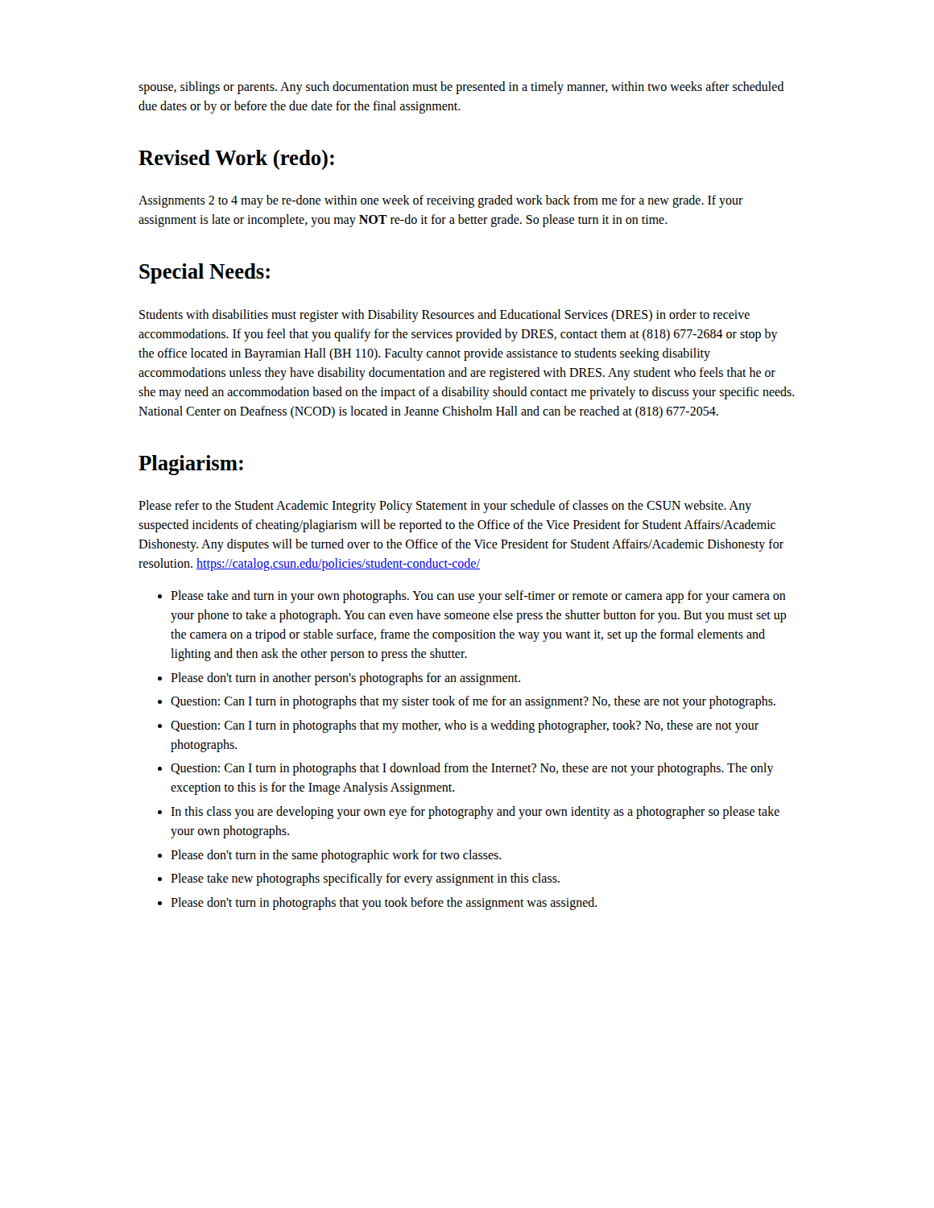spouse, siblings or parents. Any such documentation must be presented in a timely manner, within two weeks after scheduled due dates or by or before the due date for the final assignment.
Revised Work (redo):
Assignments 2 to 4 may be re-done within one week of receiving graded work back from me for a new grade. If your assignment is late or incomplete, you may NOT re-do it for a better grade. So please turn it in on time.
Special Needs:
Students with disabilities must register with Disability Resources and Educational Services (DRES) in order to receive accommodations. If you feel that you qualify for the services provided by DRES, contact them at (818) 677-2684 or stop by the office located in Bayramian Hall (BH 110). Faculty cannot provide assistance to students seeking disability accommodations unless they have disability documentation and are registered with DRES. Any student who feels that he or she may need an accommodation based on the impact of a disability should contact me privately to discuss your specific needs. National Center on Deafness (NCOD) is located in Jeanne Chisholm Hall and can be reached at (818) 677-2054.
Plagiarism:
Please refer to the Student Academic Integrity Policy Statement in your schedule of classes on the CSUN website. Any suspected incidents of cheating/plagiarism will be reported to the Office of the Vice President for Student Affairs/Academic Dishonesty. Any disputes will be turned over to the Office of the Vice President for Student Affairs/Academic Dishonesty for resolution. https://catalog.csun.edu/policies/student-conduct-code/
Please take and turn in your own photographs. You can use your self-timer or remote or camera app for your camera on your phone to take a photograph. You can even have someone else press the shutter button for you. But you must set up the camera on a tripod or stable surface, frame the composition the way you want it, set up the formal elements and lighting and then ask the other person to press the shutter.
Please don't turn in another person's photographs for an assignment.
Question: Can I turn in photographs that my sister took of me for an assignment? No, these are not your photographs.
Question: Can I turn in photographs that my mother, who is a wedding photographer, took? No, these are not your photographs.
Question: Can I turn in photographs that I download from the Internet? No, these are not your photographs. The only exception to this is for the Image Analysis Assignment.
In this class you are developing your own eye for photography and your own identity as a photographer so please take your own photographs.
Please don't turn in the same photographic work for two classes.
Please take new photographs specifically for every assignment in this class.
Please don't turn in photographs that you took before the assignment was assigned.